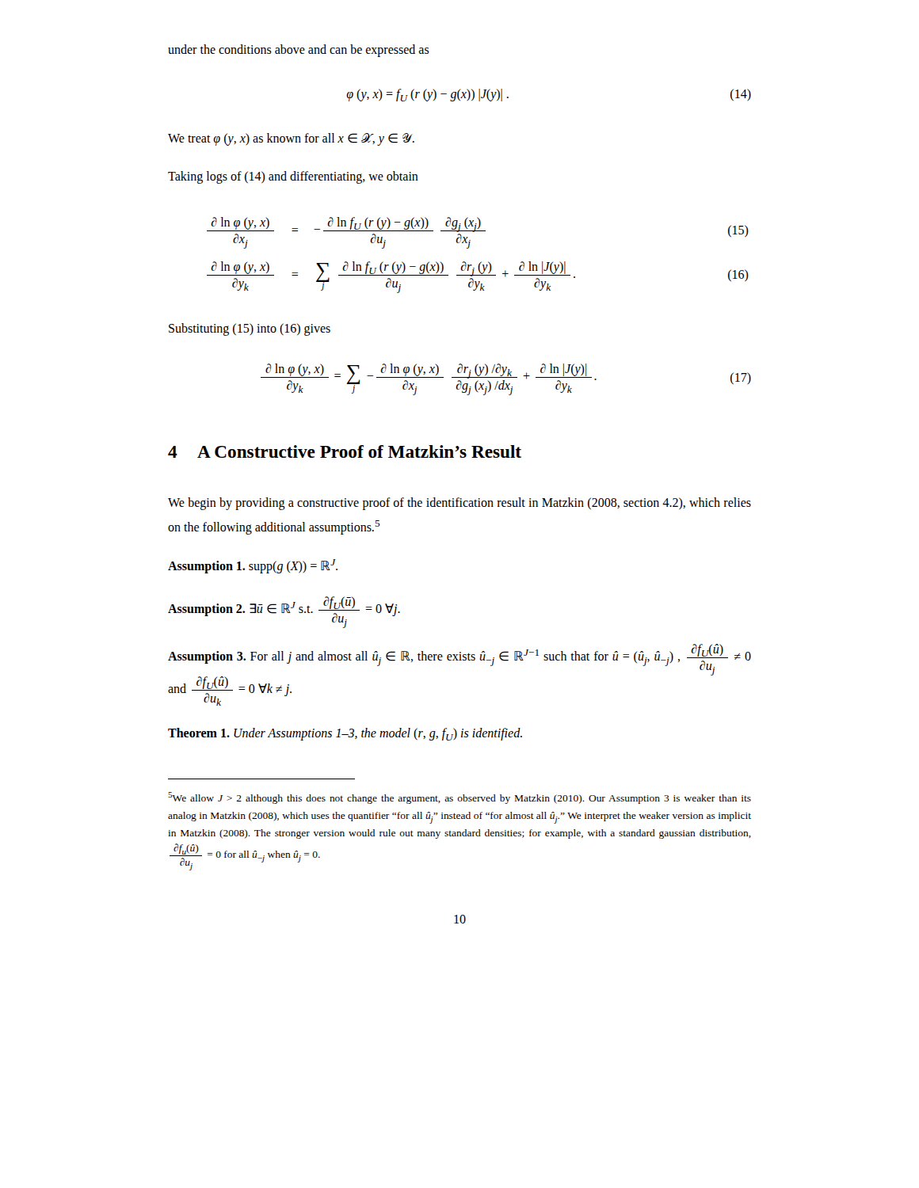under the conditions above and can be expressed as
φ (y, x) = fU (r (y) − g(x)) |J(y)| .
(14)
We treat φ (y, x) as known for all x ∈ 𝒳, y ∈ 𝒴.
Taking logs of (14) and differentiating, we obtain
| ∂ ln φ ( y , x ) ∂ x j | = | − ∂ ln f U ( r ( y ) − g ( x )) ∂ u j ∂ g j ( x j ) ∂ x j | (15) |
| ∂ ln φ ( y , x ) ∂ y k | = | ∑ j ∂ ln f U ( r ( y ) − g ( x )) ∂ u j ∂ r j ( y ) ∂ y k + ∂ ln / J ( y )/ ∂ y k . | (16) |
Substituting (15) into (16) gives
∂ ln φ (y, x)∂yk = ∑j −∂ ln φ (y, x)∂xj ∂rj (y) /∂yk∂gj (xj) /dxj + ∂ ln |J(y)|∂yk.
(17)
4 A Constructive Proof of Matzkin’s Result
We begin by providing a constructive proof of the identification result in Matzkin (2008, section 4.2), which relies on the following additional assumptions.5
Assumption 1. supp(g (X)) = ℝJ.
Assumption 2. ∃ū ∈ ℝJ s.t. ∂fU(ū)∂uj = 0 ∀j.
Assumption 3. For all j and almost all ûj ∈ ℝ, there exists û−j ∈ ℝJ−1 such that for û = (ûj, û−j) , ∂fU(û)∂uj ≠ 0 and ∂fU(û)∂uk = 0 ∀k ≠ j.
Theorem 1. Under Assumptions 1–3, the model (r, g, fU) is identified.
5We allow J > 2 although this does not change the argument, as observed by Matzkin (2010). Our Assumption 3 is weaker than its analog in Matzkin (2008), which uses the quantifier “for all ûj” instead of “for almost all ûj.” We interpret the weaker version as implicit in Matzkin (2008). The stronger version would rule out many standard densities; for example, with a standard gaussian distribution, ∂fu(û)∂uj = 0 for all û−j when ûj = 0.
10